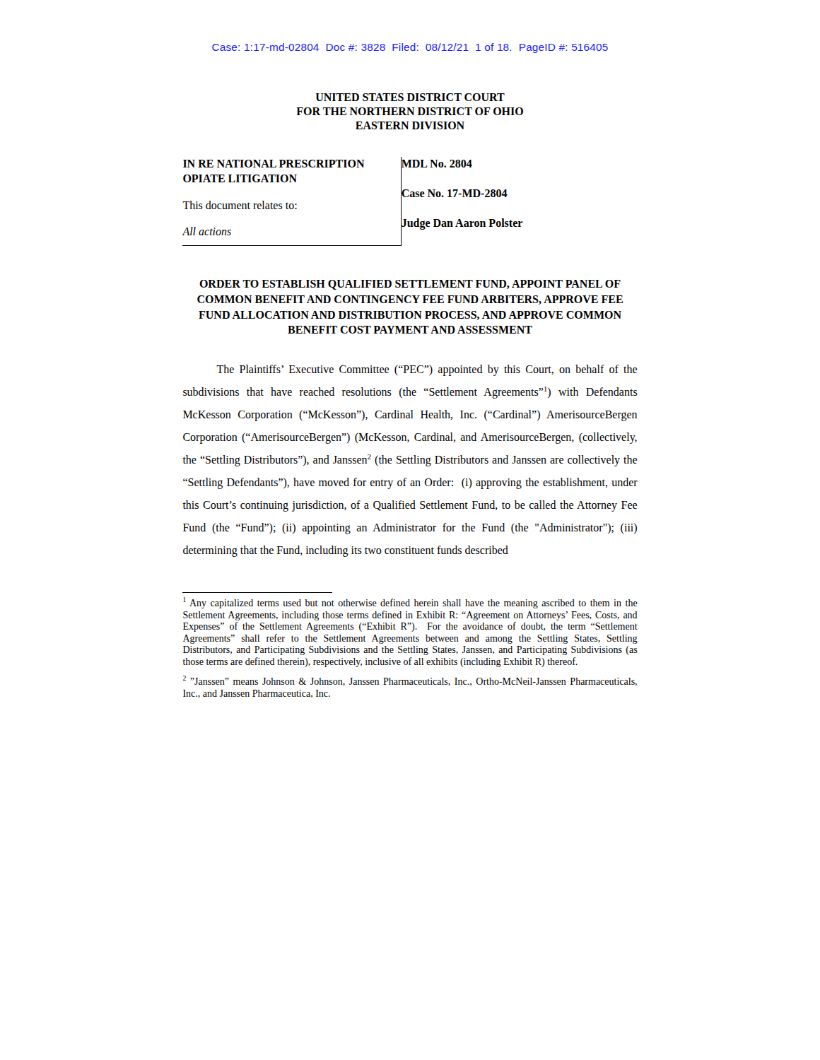Case: 1:17-md-02804 Doc #: 3828 Filed: 08/12/21 1 of 18. PageID #: 516405
UNITED STATES DISTRICT COURT
FOR THE NORTHERN DISTRICT OF OHIO
EASTERN DIVISION
| IN RE NATIONAL PRESCRIPTION OPIATE LITIGATION This document relates to: All actions | MDL No. 2804 Case No. 17-MD-2804 Judge Dan Aaron Polster |
ORDER TO ESTABLISH QUALIFIED SETTLEMENT FUND, APPOINT PANEL OF COMMON BENEFIT AND CONTINGENCY FEE FUND ARBITERS, APPROVE FEE FUND ALLOCATION AND DISTRIBUTION PROCESS, AND APPROVE COMMON BENEFIT COST PAYMENT AND ASSESSMENT
The Plaintiffs’ Executive Committee (“PEC”) appointed by this Court, on behalf of the subdivisions that have reached resolutions (the “Settlement Agreements”1) with Defendants McKesson Corporation (“McKesson”), Cardinal Health, Inc. (“Cardinal”) AmerisourceBergen Corporation (“AmerisourceBergen”) (McKesson, Cardinal, and AmerisourceBergen, (collectively, the “Settling Distributors”), and Janssen2 (the Settling Distributors and Janssen are collectively the “Settling Defendants”), have moved for entry of an Order: (i) approving the establishment, under this Court’s continuing jurisdiction, of a Qualified Settlement Fund, to be called the Attorney Fee Fund (the “Fund”); (ii) appointing an Administrator for the Fund (the "Administrator"); (iii) determining that the Fund, including its two constituent funds described
1 Any capitalized terms used but not otherwise defined herein shall have the meaning ascribed to them in the Settlement Agreements, including those terms defined in Exhibit R: “Agreement on Attorneys’ Fees, Costs, and Expenses” of the Settlement Agreements (“Exhibit R”). For the avoidance of doubt, the term “Settlement Agreements” shall refer to the Settlement Agreements between and among the Settling States, Settling Distributors, and Participating Subdivisions and the Settling States, Janssen, and Participating Subdivisions (as those terms are defined therein), respectively, inclusive of all exhibits (including Exhibit R) thereof.
2 ”Janssen” means Johnson & Johnson, Janssen Pharmaceuticals, Inc., Ortho-McNeil-Janssen Pharmaceuticals, Inc., and Janssen Pharmaceutica, Inc.